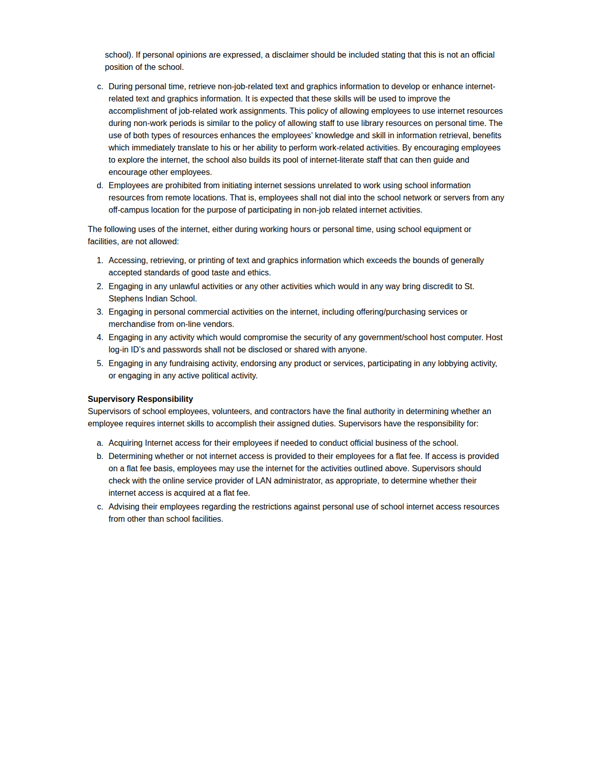school). If personal opinions are expressed, a disclaimer should be included stating that this is not an official position of the school.
During personal time, retrieve non-job-related text and graphics information to develop or enhance internet-related text and graphics information. It is expected that these skills will be used to improve the accomplishment of job-related work assignments. This policy of allowing employees to use internet resources during non-work periods is similar to the policy of allowing staff to use library resources on personal time. The use of both types of resources enhances the employees’ knowledge and skill in information retrieval, benefits which immediately translate to his or her ability to perform work-related activities. By encouraging employees to explore the internet, the school also builds its pool of internet-literate staff that can then guide and encourage other employees.
Employees are prohibited from initiating internet sessions unrelated to work using school information resources from remote locations. That is, employees shall not dial into the school network or servers from any off-campus location for the purpose of participating in non-job related internet activities.
The following uses of the internet, either during working hours or personal time, using school equipment or facilities, are not allowed:
Accessing, retrieving, or printing of text and graphics information which exceeds the bounds of generally accepted standards of good taste and ethics.
Engaging in any unlawful activities or any other activities which would in any way bring discredit to St. Stephens Indian School.
Engaging in personal commercial activities on the internet, including offering/purchasing services or merchandise from on-line vendors.
Engaging in any activity which would compromise the security of any government/school host computer. Host log-in ID’s and passwords shall not be disclosed or shared with anyone.
Engaging in any fundraising activity, endorsing any product or services, participating in any lobbying activity, or engaging in any active political activity.
Supervisory Responsibility
Supervisors of school employees, volunteers, and contractors have the final authority in determining whether an employee requires internet skills to accomplish their assigned duties. Supervisors have the responsibility for:
Acquiring Internet access for their employees if needed to conduct official business of the school.
Determining whether or not internet access is provided to their employees for a flat fee. If access is provided on a flat fee basis, employees may use the internet for the activities outlined above. Supervisors should check with the online service provider of LAN administrator, as appropriate, to determine whether their internet access is acquired at a flat fee.
Advising their employees regarding the restrictions against personal use of school internet access resources from other than school facilities.